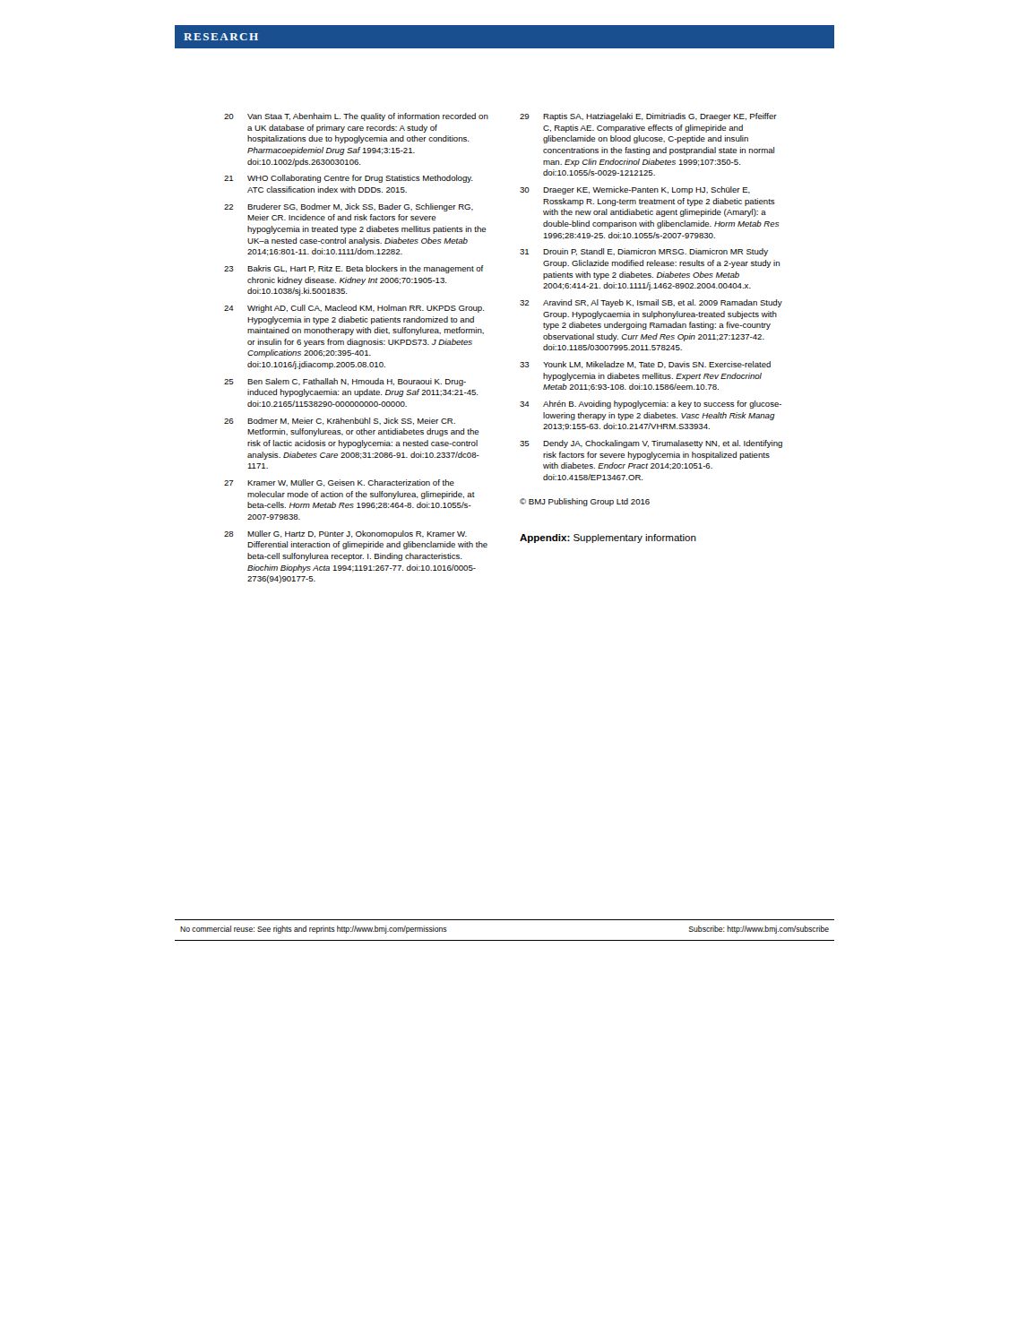RESEARCH
20 Van Staa T, Abenhaim L. The quality of information recorded on a UK database of primary care records: A study of hospitalizations due to hypoglycemia and other conditions. Pharmacoepidemiol Drug Saf 1994;3:15-21. doi:10.1002/pds.2630030106.
21 WHO Collaborating Centre for Drug Statistics Methodology. ATC classification index with DDDs. 2015.
22 Bruderer SG, Bodmer M, Jick SS, Bader G, Schlienger RG, Meier CR. Incidence of and risk factors for severe hypoglycemia in treated type 2 diabetes mellitus patients in the UK–a nested case-control analysis. Diabetes Obes Metab 2014;16:801-11. doi:10.1111/dom.12282.
23 Bakris GL, Hart P, Ritz E. Beta blockers in the management of chronic kidney disease. Kidney Int 2006;70:1905-13. doi:10.1038/sj.ki.5001835.
24 Wright AD, Cull CA, Macleod KM, Holman RR. UKPDS Group. Hypoglycemia in type 2 diabetic patients randomized to and maintained on monotherapy with diet, sulfonylurea, metformin, or insulin for 6 years from diagnosis: UKPDS73. J Diabetes Complications 2006;20:395-401. doi:10.1016/j.jdiacomp.2005.08.010.
25 Ben Salem C, Fathallah N, Hmouda H, Bouraoui K. Drug-induced hypoglycaemia: an update. Drug Saf 2011;34:21-45. doi:10.2165/11538290-000000000-00000.
26 Bodmer M, Meier C, Krähenbühl S, Jick SS, Meier CR. Metformin, sulfonylureas, or other antidiabetes drugs and the risk of lactic acidosis or hypoglycemia: a nested case-control analysis. Diabetes Care 2008;31:2086-91. doi:10.2337/dc08-1171.
27 Kramer W, Müller G, Geisen K. Characterization of the molecular mode of action of the sulfonylurea, glimepiride, at beta-cells. Horm Metab Res 1996;28:464-8. doi:10.1055/s-2007-979838.
28 Müller G, Hartz D, Pünter J, Okonomopulos R, Kramer W. Differential interaction of glimepiride and glibenclamide with the beta-cell sulfonylurea receptor. I. Binding characteristics. Biochim Biophys Acta 1994;1191:267-77. doi:10.1016/0005-2736(94)90177-5.
29 Raptis SA, Hatziagelaki E, Dimitriadis G, Draeger KE, Pfeiffer C, Raptis AE. Comparative effects of glimepiride and glibenclamide on blood glucose, C-peptide and insulin concentrations in the fasting and postprandial state in normal man. Exp Clin Endocrinol Diabetes 1999;107:350-5. doi:10.1055/s-0029-1212125.
30 Draeger KE, Wernicke-Panten K, Lomp HJ, Schüler E, Rosskamp R. Long-term treatment of type 2 diabetic patients with the new oral antidiabetic agent glimepiride (Amaryl): a double-blind comparison with glibenclamide. Horm Metab Res 1996;28:419-25. doi:10.1055/s-2007-979830.
31 Drouin P, Standl E, Diamicron MRSG. Diamicron MR Study Group. Gliclazide modified release: results of a 2-year study in patients with type 2 diabetes. Diabetes Obes Metab 2004;6:414-21. doi:10.1111/j.1462-8902.2004.00404.x.
32 Aravind SR, Al Tayeb K, Ismail SB, et al. 2009 Ramadan Study Group. Hypoglycaemia in sulphonylurea-treated subjects with type 2 diabetes undergoing Ramadan fasting: a five-country observational study. Curr Med Res Opin 2011;27:1237-42. doi:10.1185/03007995.2011.578245.
33 Younk LM, Mikeladze M, Tate D, Davis SN. Exercise-related hypoglycemia in diabetes mellitus. Expert Rev Endocrinol Metab 2011;6:93-108. doi:10.1586/eem.10.78.
34 Ahrén B. Avoiding hypoglycemia: a key to success for glucose-lowering therapy in type 2 diabetes. Vasc Health Risk Manag 2013;9:155-63. doi:10.2147/VHRM.S33934.
35 Dendy JA, Chockalingam V, Tirumalasetty NN, et al. Identifying risk factors for severe hypoglycemia in hospitalized patients with diabetes. Endocr Pract 2014;20:1051-6. doi:10.4158/EP13467.OR.
© BMJ Publishing Group Ltd 2016
Appendix: Supplementary information
No commercial reuse: See rights and reprints http://www.bmj.com/permissions
Subscribe: http://www.bmj.com/subscribe